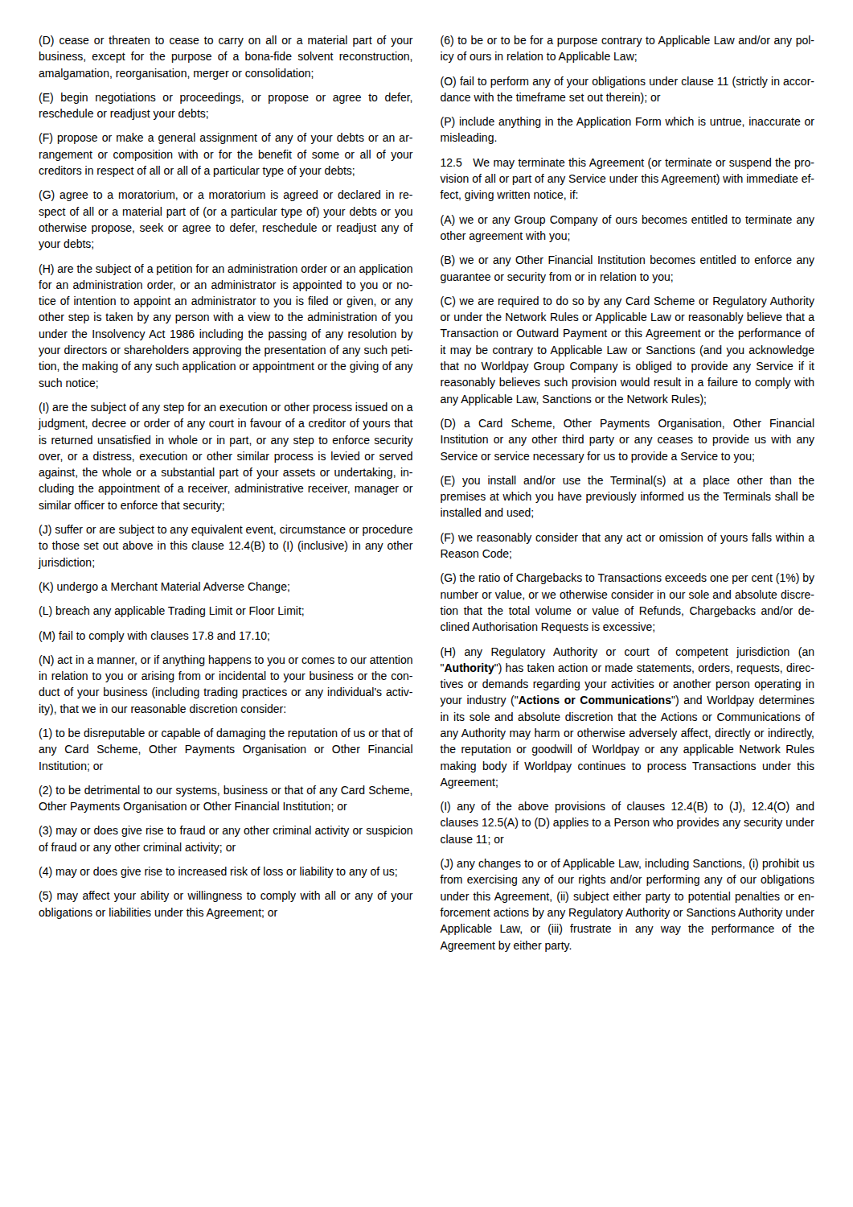(D) cease or threaten to cease to carry on all or a material part of your business, except for the purpose of a bona-fide solvent reconstruction, amalgamation, reorganisation, merger or consolidation;
(E) begin negotiations or proceedings, or propose or agree to defer, reschedule or readjust your debts;
(F) propose or make a general assignment of any of your debts or an arrangement or composition with or for the benefit of some or all of your creditors in respect of all or all of a particular type of your debts;
(G) agree to a moratorium, or a moratorium is agreed or declared in respect of all or a material part of (or a particular type of) your debts or you otherwise propose, seek or agree to defer, reschedule or readjust any of your debts;
(H) are the subject of a petition for an administration order or an application for an administration order, or an administrator is appointed to you or notice of intention to appoint an administrator to you is filed or given, or any other step is taken by any person with a view to the administration of you under the Insolvency Act 1986 including the passing of any resolution by your directors or shareholders approving the presentation of any such petition, the making of any such application or appointment or the giving of any such notice;
(I) are the subject of any step for an execution or other process issued on a judgment, decree or order of any court in favour of a creditor of yours that is returned unsatisfied in whole or in part, or any step to enforce security over, or a distress, execution or other similar process is levied or served against, the whole or a substantial part of your assets or undertaking, including the appointment of a receiver, administrative receiver, manager or similar officer to enforce that security;
(J) suffer or are subject to any equivalent event, circumstance or procedure to those set out above in this clause 12.4(B) to (I) (inclusive) in any other jurisdiction;
(K) undergo a Merchant Material Adverse Change;
(L) breach any applicable Trading Limit or Floor Limit;
(M) fail to comply with clauses 17.8 and 17.10;
(N) act in a manner, or if anything happens to you or comes to our attention in relation to you or arising from or incidental to your business or the conduct of your business (including trading practices or any individual's activity), that we in our reasonable discretion consider:
(1) to be disreputable or capable of damaging the reputation of us or that of any Card Scheme, Other Payments Organisation or Other Financial Institution; or
(2) to be detrimental to our systems, business or that of any Card Scheme, Other Payments Organisation or Other Financial Institution; or
(3) may or does give rise to fraud or any other criminal activity or suspicion of fraud or any other criminal activity; or
(4) may or does give rise to increased risk of loss or liability to any of us;
(5) may affect your ability or willingness to comply with all or any of your obligations or liabilities under this Agreement; or
(6) to be or to be for a purpose contrary to Applicable Law and/or any policy of ours in relation to Applicable Law;
(O) fail to perform any of your obligations under clause 11 (strictly in accordance with the timeframe set out therein); or
(P) include anything in the Application Form which is untrue, inaccurate or misleading.
12.5 We may terminate this Agreement (or terminate or suspend the provision of all or part of any Service under this Agreement) with immediate effect, giving written notice, if:
(A) we or any Group Company of ours becomes entitled to terminate any other agreement with you;
(B) we or any Other Financial Institution becomes entitled to enforce any guarantee or security from or in relation to you;
(C) we are required to do so by any Card Scheme or Regulatory Authority or under the Network Rules or Applicable Law or reasonably believe that a Transaction or Outward Payment or this Agreement or the performance of it may be contrary to Applicable Law or Sanctions (and you acknowledge that no Worldpay Group Company is obliged to provide any Service if it reasonably believes such provision would result in a failure to comply with any Applicable Law, Sanctions or the Network Rules);
(D) a Card Scheme, Other Payments Organisation, Other Financial Institution or any other third party or any ceases to provide us with any Service or service necessary for us to provide a Service to you;
(E) you install and/or use the Terminal(s) at a place other than the premises at which you have previously informed us the Terminals shall be installed and used;
(F) we reasonably consider that any act or omission of yours falls within a Reason Code;
(G) the ratio of Chargebacks to Transactions exceeds one per cent (1%) by number or value, or we otherwise consider in our sole and absolute discretion that the total volume or value of Refunds, Chargebacks and/or declined Authorisation Requests is excessive;
(H) any Regulatory Authority or court of competent jurisdiction (an "Authority") has taken action or made statements, orders, requests, directives or demands regarding your activities or another person operating in your industry ("Actions or Communications") and Worldpay determines in its sole and absolute discretion that the Actions or Communications of any Authority may harm or otherwise adversely affect, directly or indirectly, the reputation or goodwill of Worldpay or any applicable Network Rules making body if Worldpay continues to process Transactions under this Agreement;
(I) any of the above provisions of clauses 12.4(B) to (J), 12.4(O) and clauses 12.5(A) to (D) applies to a Person who provides any security under clause 11; or
(J) any changes to or of Applicable Law, including Sanctions, (i) prohibit us from exercising any of our rights and/or performing any of our obligations under this Agreement, (ii) subject either party to potential penalties or enforcement actions by any Regulatory Authority or Sanctions Authority under Applicable Law, or (iii) frustrate in any way the performance of the Agreement by either party.